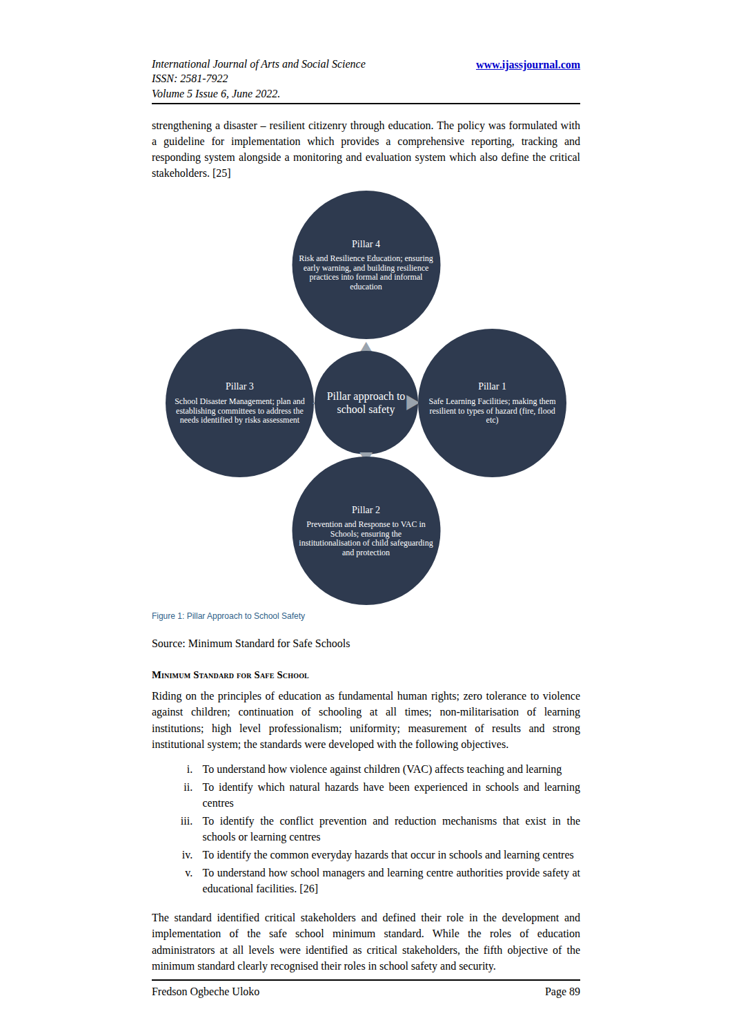International Journal of Arts and Social Science
ISSN: 2581-7922
Volume 5 Issue 6, June 2022.
www.ijassjournal.com
strengthening a disaster – resilient citizenry through education. The policy was formulated with a guideline for implementation which provides a comprehensive reporting, tracking and responding system alongside a monitoring and evaluation system which also define the critical stakeholders. [25]
Pillar 4
Risk and Resilience Education; ensuring early warning, and building resilience practices into formal and informal education
⯅
Pillar 3
School Disaster Management; plan and establishing committees to address the needs identified by risks assessment
⯇
Pillar approach to school safety
⯈
Pillar 1
Safe Learning Facilities; making them resilient to types of hazard (fire, flood etc)
⯆
Pillar 2
Prevention and Response to VAC in Schools; ensuring the institutionalisation of child safeguarding and protection
Figure 1: Pillar Approach to School Safety
Source: Minimum Standard for Safe Schools
Minimum Standard for Safe School
Riding on the principles of education as fundamental human rights; zero tolerance to violence against children; continuation of schooling at all times; non-militarisation of learning institutions; high level professionalism; uniformity; measurement of results and strong institutional system; the standards were developed with the following objectives.
To understand how violence against children (VAC) affects teaching and learning
To identify which natural hazards have been experienced in schools and learning centres
To identify the conflict prevention and reduction mechanisms that exist in the schools or learning centres
To identify the common everyday hazards that occur in schools and learning centres
To understand how school managers and learning centre authorities provide safety at educational facilities. [26]
The standard identified critical stakeholders and defined their role in the development and implementation of the safe school minimum standard. While the roles of education administrators at all levels were identified as critical stakeholders, the fifth objective of the minimum standard clearly recognised their roles in school safety and security.
Fredson Ogbeche Uloko Page 89